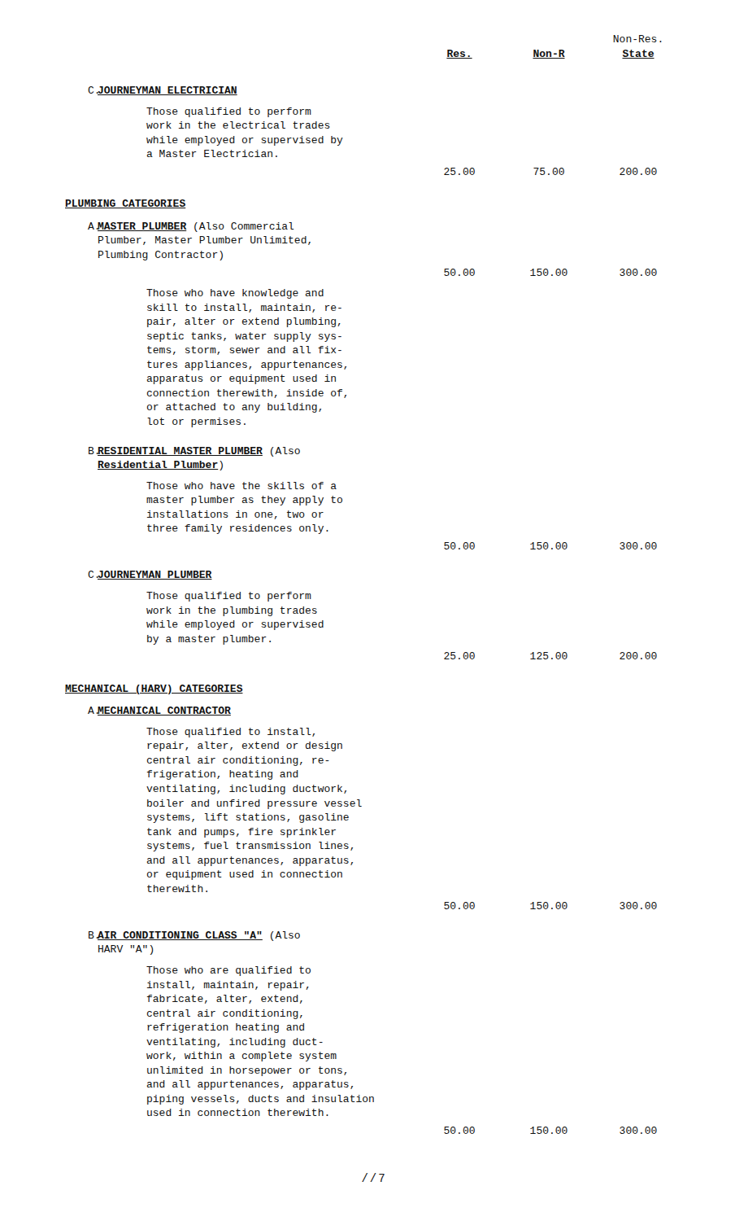Res.
Non-R
Non-Res. State
C.
JOURNEYMAN ELECTRICIAN
Those qualified to perform
work in the electrical trades
while employed or supervised by
a Master Electrician.
25.00
75.00
200.00
PLUMBING CATEGORIES
A.
MASTER PLUMBER (Also Commercial
Plumber, Master Plumber Unlimited,
Plumbing Contractor)
50.00
150.00
300.00
Those who have knowledge and
skill to install, maintain, re-
pair, alter or extend plumbing,
septic tanks, water supply sys-
tems, storm, sewer and all fix-
tures appliances, appurtenances,
apparatus or equipment used in
connection therewith, inside of,
or attached to any building,
lot or permises.
B.
RESIDENTIAL MASTER PLUMBER (Also
Residential Plumber)
Those who have the skills of a
master plumber as they apply to
installations in one, two or
three family residences only.
50.00
150.00
300.00
C.
JOURNEYMAN PLUMBER
Those qualified to perform
work in the plumbing trades
while employed or supervised
by a master plumber.
25.00
125.00
200.00
MECHANICAL (HARV) CATEGORIES
A.
MECHANICAL CONTRACTOR
Those qualified to install,
repair, alter, extend or design
central air conditioning, re-
frigeration, heating and
ventilating, including ductwork,
boiler and unfired pressure vessel
systems, lift stations, gasoline
tank and pumps, fire sprinkler
systems, fuel transmission lines,
and all appurtenances, apparatus,
or equipment used in connection
therewith.
50.00
150.00
300.00
B.
AIR CONDITIONING CLASS "A" (Also
HARV "A")
Those who are qualified to
install, maintain, repair,
fabricate, alter, extend,
central air conditioning,
refrigeration heating and
ventilating, including duct-
work, within a complete system
unlimited in horsepower or tons,
and all appurtenances, apparatus,
piping vessels, ducts and insulation
used in connection therewith.
50.00
150.00
300.00
//7